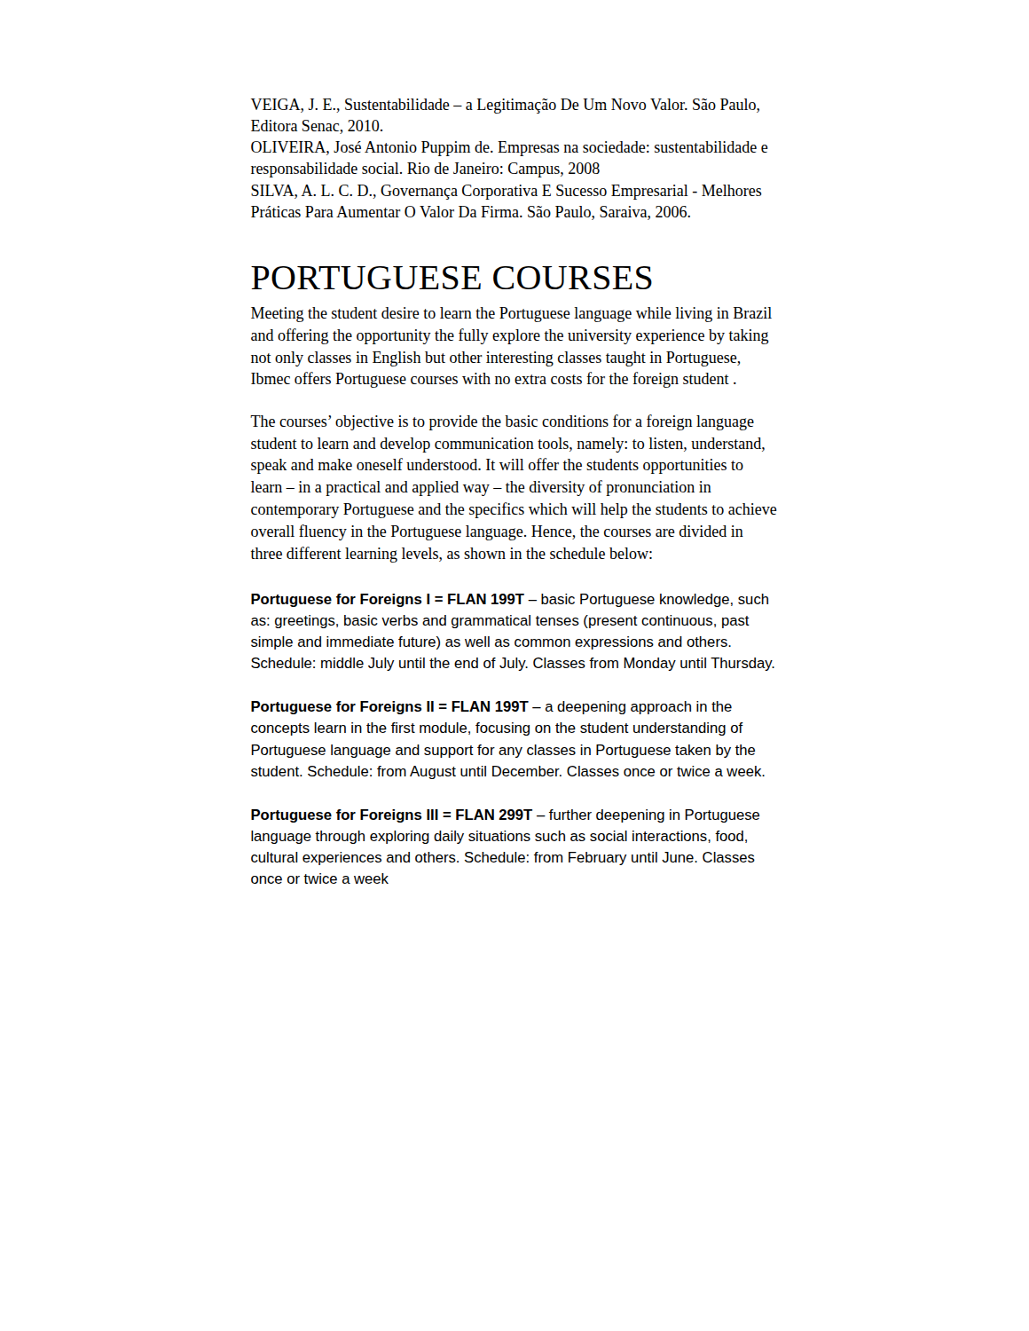VEIGA, J. E., Sustentabilidade – a Legitimação De Um Novo Valor. São Paulo, Editora Senac, 2010.
OLIVEIRA, José Antonio Puppim de. Empresas na sociedade: sustentabilidade e responsabilidade social. Rio de Janeiro: Campus, 2008
SILVA, A. L. C. D., Governança Corporativa E Sucesso Empresarial - Melhores Práticas Para Aumentar O Valor Da Firma. São Paulo, Saraiva, 2006.
PORTUGUESE COURSES
Meeting the student desire to learn the Portuguese language while living in Brazil and offering the opportunity the fully explore the university experience by taking not only classes in English but other interesting classes taught in Portuguese, Ibmec offers Portuguese courses with no extra costs for the foreign student .
The courses’ objective is to provide the basic conditions for a foreign language student to learn and develop communication tools, namely: to listen, understand, speak and make oneself understood. It will offer the students opportunities to learn – in a practical and applied way – the diversity of pronunciation in contemporary Portuguese and the specifics which will help the students to achieve overall fluency in the Portuguese language. Hence, the courses are divided in three different learning levels, as shown in the schedule below:
Portuguese for Foreigns I = FLAN 199T – basic Portuguese knowledge, such as: greetings, basic verbs and grammatical tenses (present continuous, past simple and immediate future) as well as common expressions and others. Schedule: middle July until the end of July. Classes from Monday until Thursday.
Portuguese for Foreigns II = FLAN 199T – a deepening approach in the concepts learn in the first module, focusing on the student understanding of Portuguese language and support for any classes in Portuguese taken by the student. Schedule: from August until December. Classes once or twice a week.
Portuguese for Foreigns III = FLAN 299T – further deepening in Portuguese language through exploring daily situations such as social interactions, food, cultural experiences and others. Schedule: from February until June. Classes once or twice a week